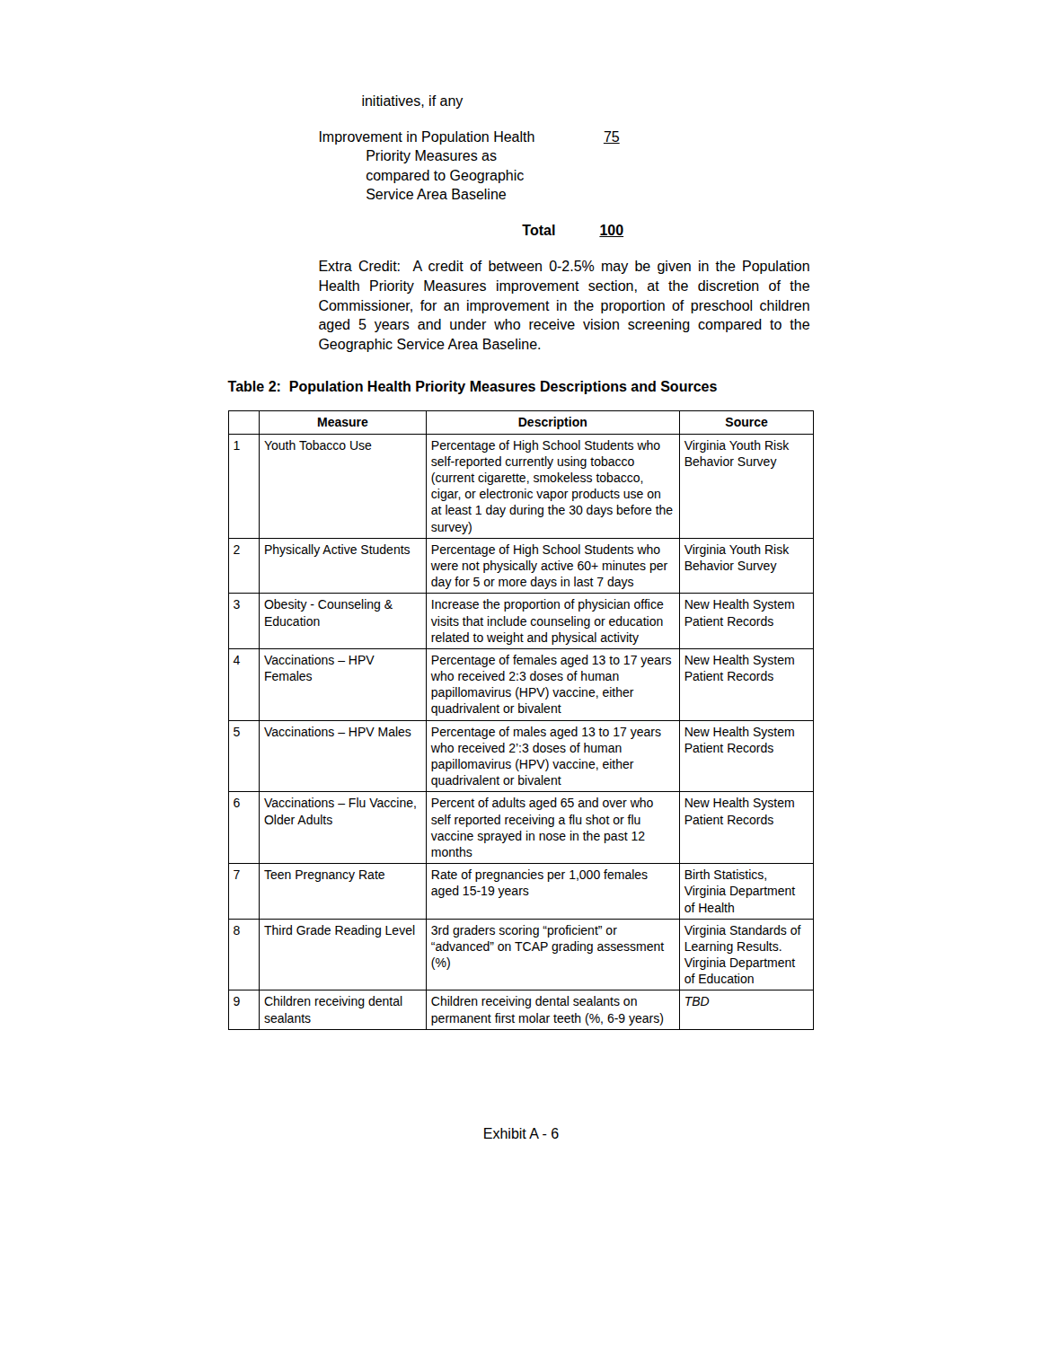initiatives, if any
Improvement in Population Health Priority Measures as compared to Geographic Service Area Baseline
75
Total
100
Extra Credit: A credit of between 0-2.5% may be given in the Population Health Priority Measures improvement section, at the discretion of the Commissioner, for an improvement in the proportion of preschool children aged 5 years and under who receive vision screening compared to the Geographic Service Area Baseline.
Table 2: Population Health Priority Measures Descriptions and Sources
| | Measure | Description | Source |
| --- | --- | --- | --- |
| 1 | Youth Tobacco Use | Percentage of High School Students who self-reported currently using tobacco (current cigarette, smokeless tobacco, cigar, or electronic vapor products use on at least 1 day during the 30 days before the survey) | Virginia Youth Risk Behavior Survey |
| 2 | Physically Active Students | Percentage of High School Students who were not physically active 60+ minutes per day for 5 or more days in last 7 days | Virginia Youth Risk Behavior Survey |
| 3 | Obesity - Counseling & Education | Increase the proportion of physician office visits that include counseling or education related to weight and physical activity | New Health System Patient Records |
| 4 | Vaccinations – HPV Females | Percentage of females aged 13 to 17 years who received 2:3 doses of human papillomavirus (HPV) vaccine, either quadrivalent or bivalent | New Health System Patient Records |
| 5 | Vaccinations – HPV Males | Percentage of males aged 13 to 17 years who received 2’:3 doses of human papillomavirus (HPV) vaccine, either quadrivalent or bivalent | New Health System Patient Records |
| 6 | Vaccinations – Flu Vaccine, Older Adults | Percent of adults aged 65 and over who self reported receiving a flu shot or flu vaccine sprayed in nose in the past 12 months | New Health System Patient Records |
| 7 | Teen Pregnancy Rate | Rate of pregnancies per 1,000 females aged 15-19 years | Birth Statistics, Virginia Department of Health |
| 8 | Third Grade Reading Level | 3rd graders scoring “proficient” or “advanced” on TCAP grading assessment (%) | Virginia Standards of Learning Results. Virginia Department of Education |
| 9 | Children receiving dental sealants | Children receiving dental sealants on permanent first molar teeth (%, 6-9 years) | TBD |
Exhibit A - 6